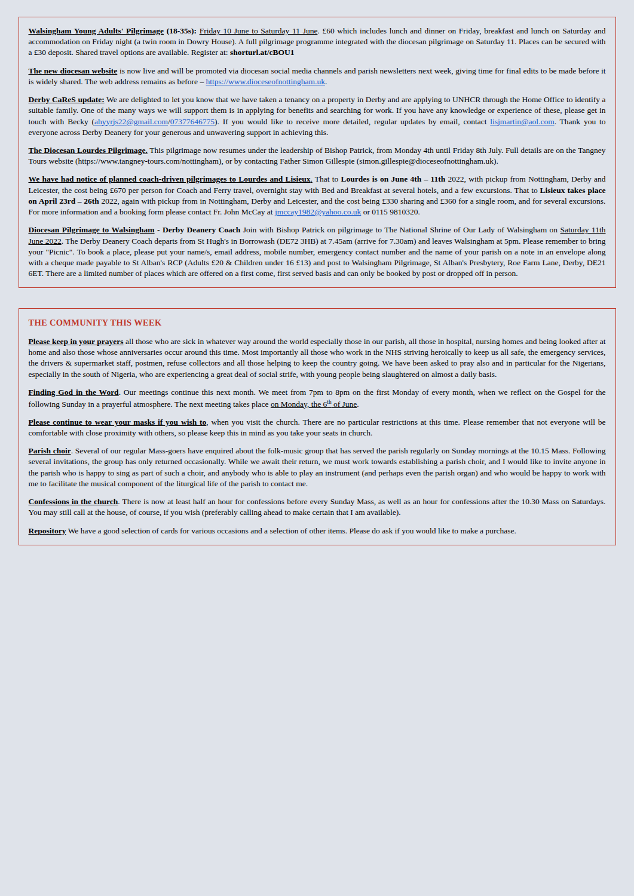Walsingham Young Adults' Pilgrimage (18-35s): Friday 10 June to Saturday 11 June. £60 which includes lunch and dinner on Friday, breakfast and lunch on Saturday and accommodation on Friday night (a twin room in Dowry House). A full pilgrimage programme integrated with the diocesan pilgrimage on Saturday 11. Places can be secured with a £30 deposit. Shared travel options are available. Register at: shorturl.at/cBOU1
The new diocesan website is now live and will be promoted via diocesan social media channels and parish newsletters next week, giving time for final edits to be made before it is widely shared. The web address remains as before – https://www.dioceseofnottingham.uk.
Derby CaReS update: We are delighted to let you know that we have taken a tenancy on a property in Derby and are applying to UNHCR through the Home Office to identify a suitable family. One of the many ways we will support them is in applying for benefits and searching for work. If you have any knowledge or experience of these, please get in touch with Becky (ahyyrjs22@gmail.com/07377646775). If you would like to receive more detailed, regular updates by email, contact lisjmartin@aol.com. Thank you to everyone across Derby Deanery for your generous and unwavering support in achieving this.
The Diocesan Lourdes Pilgrimage. This pilgrimage now resumes under the leadership of Bishop Patrick, from Monday 4th until Friday 8th July. Full details are on the Tangney Tours website (https://www.tangney-tours.com/nottingham), or by contacting Father Simon Gillespie (simon.gillespie@dioceseofnottingham.uk).
We have had notice of planned coach-driven pilgrimages to Lourdes and Lisieux. That to Lourdes is on June 4th – 11th 2022, with pickup from Nottingham, Derby and Leicester, the cost being £670 per person for Coach and Ferry travel, overnight stay with Bed and Breakfast at several hotels, and a few excursions. That to Lisieux takes place on April 23rd – 26th 2022, again with pickup from in Nottingham, Derby and Leicester, and the cost being £330 sharing and £360 for a single room, and for several excursions. For more information and a booking form please contact Fr. John McCay at jmccay1982@yahoo.co.uk or 0115 9810320.
Diocesan Pilgrimage to Walsingham - Derby Deanery Coach Join with Bishop Patrick on pilgrimage to The National Shrine of Our Lady of Walsingham on Saturday 11th June 2022. The Derby Deanery Coach departs from St Hugh's in Borrowash (DE72 3HB) at 7.45am (arrive for 7.30am) and leaves Walsingham at 5pm. Please remember to bring your "Picnic". To book a place, please put your name/s, email address, mobile number, emergency contact number and the name of your parish on a note in an envelope along with a cheque made payable to St Alban's RCP (Adults £20 & Children under 16 £13) and post to Walsingham Pilgrimage, St Alban's Presbytery, Roe Farm Lane, Derby, DE21 6ET. There are a limited number of places which are offered on a first come, first served basis and can only be booked by post or dropped off in person.
THE COMMUNITY THIS WEEK
Please keep in your prayers all those who are sick in whatever way around the world especially those in our parish, all those in hospital, nursing homes and being looked after at home and also those whose anniversaries occur around this time. Most importantly all those who work in the NHS striving heroically to keep us all safe, the emergency services, the drivers & supermarket staff, postmen, refuse collectors and all those helping to keep the country going. We have been asked to pray also and in particular for the Nigerians, especially in the south of Nigeria, who are experiencing a great deal of social strife, with young people being slaughtered on almost a daily basis.
Finding God in the Word. Our meetings continue this next month. We meet from 7pm to 8pm on the first Monday of every month, when we reflect on the Gospel for the following Sunday in a prayerful atmosphere. The next meeting takes place on Monday, the 6th of June.
Please continue to wear your masks if you wish to, when you visit the church. There are no particular restrictions at this time. Please remember that not everyone will be comfortable with close proximity with others, so please keep this in mind as you take your seats in church.
Parish choir. Several of our regular Mass-goers have enquired about the folk-music group that has served the parish regularly on Sunday mornings at the 10.15 Mass. Following several invitations, the group has only returned occasionally. While we await their return, we must work towards establishing a parish choir, and I would like to invite anyone in the parish who is happy to sing as part of such a choir, and anybody who is able to play an instrument (and perhaps even the parish organ) and who would be happy to work with me to facilitate the musical component of the liturgical life of the parish to contact me.
Confessions in the church. There is now at least half an hour for confessions before every Sunday Mass, as well as an hour for confessions after the 10.30 Mass on Saturdays. You may still call at the house, of course, if you wish (preferably calling ahead to make certain that I am available).
Repository We have a good selection of cards for various occasions and a selection of other items. Please do ask if you would like to make a purchase.